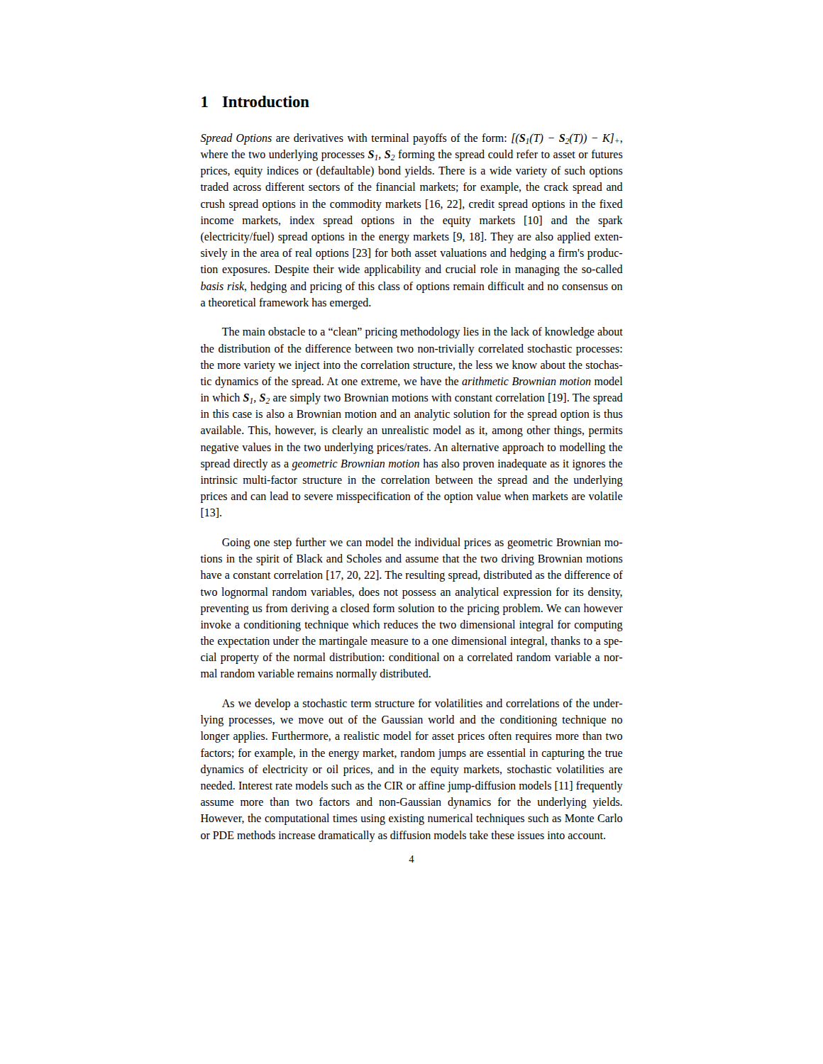1 Introduction
Spread Options are derivatives with terminal payoffs of the form: [(S1(T) − S2(T)) − K]+, where the two underlying processes S1, S2 forming the spread could refer to asset or futures prices, equity indices or (defaultable) bond yields. There is a wide variety of such options traded across different sectors of the financial markets; for example, the crack spread and crush spread options in the commodity markets [16, 22], credit spread options in the fixed income markets, index spread options in the equity markets [10] and the spark (electricity/fuel) spread options in the energy markets [9, 18]. They are also applied extensively in the area of real options [23] for both asset valuations and hedging a firm's production exposures. Despite their wide applicability and crucial role in managing the so-called basis risk, hedging and pricing of this class of options remain difficult and no consensus on a theoretical framework has emerged.
The main obstacle to a “clean” pricing methodology lies in the lack of knowledge about the distribution of the difference between two non-trivially correlated stochastic processes: the more variety we inject into the correlation structure, the less we know about the stochastic dynamics of the spread. At one extreme, we have the arithmetic Brownian motion model in which S1, S2 are simply two Brownian motions with constant correlation [19]. The spread in this case is also a Brownian motion and an analytic solution for the spread option is thus available. This, however, is clearly an unrealistic model as it, among other things, permits negative values in the two underlying prices/rates. An alternative approach to modelling the spread directly as a geometric Brownian motion has also proven inadequate as it ignores the intrinsic multi-factor structure in the correlation between the spread and the underlying prices and can lead to severe misspecification of the option value when markets are volatile [13].
Going one step further we can model the individual prices as geometric Brownian motions in the spirit of Black and Scholes and assume that the two driving Brownian motions have a constant correlation [17, 20, 22]. The resulting spread, distributed as the difference of two lognormal random variables, does not possess an analytical expression for its density, preventing us from deriving a closed form solution to the pricing problem. We can however invoke a conditioning technique which reduces the two dimensional integral for computing the expectation under the martingale measure to a one dimensional integral, thanks to a special property of the normal distribution: conditional on a correlated random variable a normal random variable remains normally distributed.
As we develop a stochastic term structure for volatilities and correlations of the underlying processes, we move out of the Gaussian world and the conditioning technique no longer applies. Furthermore, a realistic model for asset prices often requires more than two factors; for example, in the energy market, random jumps are essential in capturing the true dynamics of electricity or oil prices, and in the equity markets, stochastic volatilities are needed. Interest rate models such as the CIR or affine jump-diffusion models [11] frequently assume more than two factors and non-Gaussian dynamics for the underlying yields. However, the computational times using existing numerical techniques such as Monte Carlo or PDE methods increase dramatically as diffusion models take these issues into account.
4